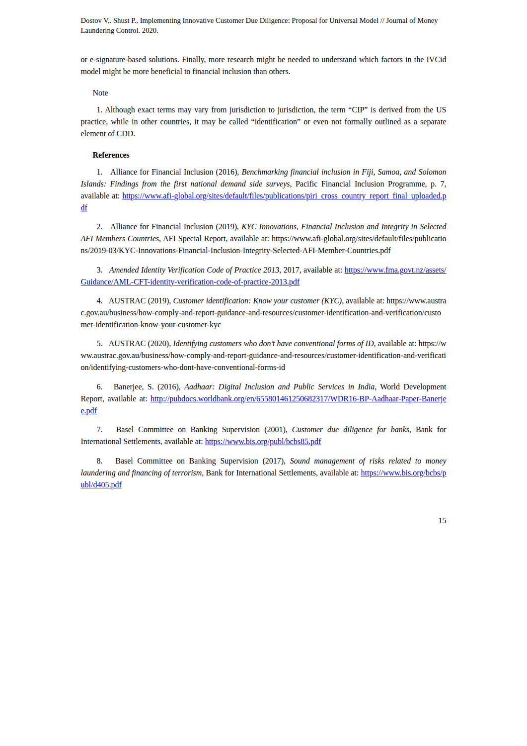Dostov V,. Shust P., Implementing Innovative Customer Due Diligence: Proposal for Universal Model // Journal of Money Laundering Control. 2020.
or e-signature-based solutions. Finally, more research might be needed to understand which factors in the IVCid model might be more beneficial to financial inclusion than others.
Note
1. Although exact terms may vary from jurisdiction to jurisdiction, the term “CIP” is derived from the US practice, while in other countries, it may be called “identification” or even not formally outlined as a separate element of CDD.
References
Alliance for Financial Inclusion (2016), Benchmarking financial inclusion in Fiji, Samoa, and Solomon Islands: Findings from the first national demand side surveys, Pacific Financial Inclusion Programme, p. 7, available at: https://www.afi-global.org/sites/default/files/publications/piri_cross_country_report_final_uploaded.pdf
Alliance for Financial Inclusion (2019), KYC Innovations, Financial Inclusion and Integrity in Selected AFI Members Countries, AFI Special Report, available at: https://www.afi-global.org/sites/default/files/publications/2019-03/KYC-Innovations-Financial-Inclusion-Integrity-Selected-AFI-Member-Countries.pdf
Amended Identity Verification Code of Practice 2013, 2017, available at: https://www.fma.govt.nz/assets/Guidance/AML-CFT-identity-verification-code-of-practice-2013.pdf
AUSTRAC (2019), Customer identification: Know your customer (KYC), available at: https://www.austrac.gov.au/business/how-comply-and-report-guidance-and-resources/customer-identification-and-verification/customer-identification-know-your-customer-kyc
AUSTRAC (2020), Identifying customers who don’t have conventional forms of ID, available at: https://www.austrac.gov.au/business/how-comply-and-report-guidance-and-resources/customer-identification-and-verification/identifying-customers-who-dont-have-conventional-forms-id
Banerjee, S. (2016), Aadhaar: Digital Inclusion and Public Services in India, World Development Report, available at: http://pubdocs.worldbank.org/en/655801461250682317/WDR16-BP-Aadhaar-Paper-Banerjee.pdf
Basel Committee on Banking Supervision (2001), Customer due diligence for banks, Bank for International Settlements, available at: https://www.bis.org/publ/bcbs85.pdf
Basel Committee on Banking Supervision (2017), Sound management of risks related to money laundering and financing of terrorism, Bank for International Settlements, available at: https://www.bis.org/bcbs/publ/d405.pdf
15